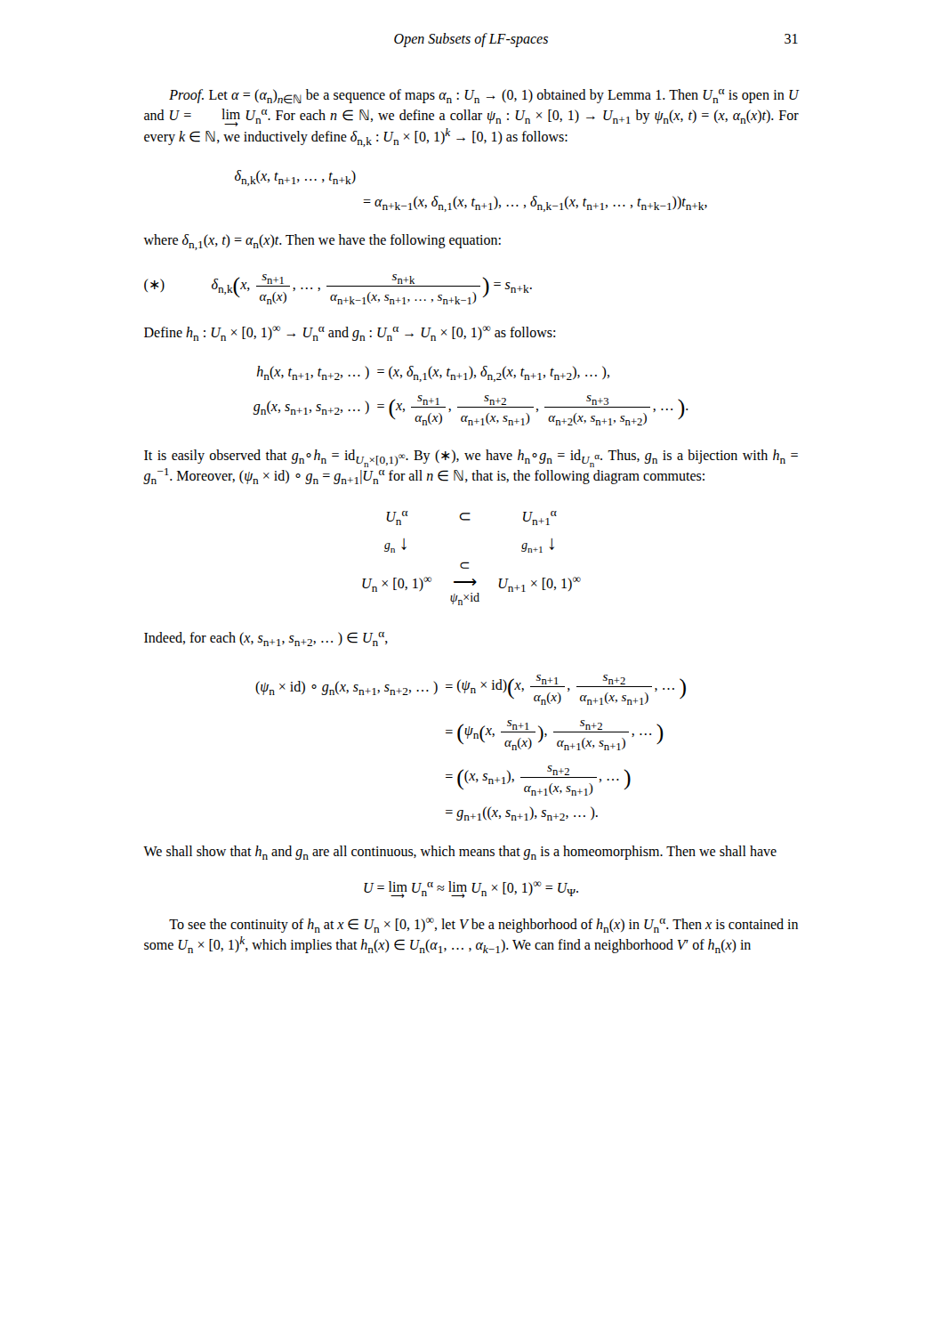Open Subsets of LF-spaces 31
Proof. Let α = (αn)n∈ℕ be a sequence of maps αn : Un → (0, 1) obtained by Lemma 1. Then Unα is open in U and U = lim⟶ Unα. For each n ∈ ℕ, we define a collar ψn : Un × [0, 1) → Un+1 by ψn(x, t) = (x, αn(x)t). For every k ∈ ℕ, we inductively define δn,k : Un × [0, 1)k → [0, 1) as follows:
| δ n,k ( x , t n+1 , … , t n+k ) | | |
| | = | α n+k−1 ( x , δ n,1 ( x , t n+1 ), … , δ n,k−1 ( x , t n+1 , … , t n+k−1 )) t n+k , |
where δn,1(x, t) = αn(x)t. Then we have the following equation:
(∗) δn,k(x, sn+1 αn(x), … , sn+k αn+k−1(x, sn+1, … , sn+k−1)) = sn+k.
Define hn : Un × [0, 1)∞ → Unα and gn : Unα → Un × [0, 1)∞ as follows:
| h n ( x , t n+1 , t n+2 , … ) | = | ( x , δ n,1 ( x , t n+1 ), δ n,2 ( x , t n+1 , t n+2 ), … ), |
| g n ( x , s n+1 , s n+2 , … ) | = | ( x , s n+1 α n ( x ) , s n+2 α n+1 ( x , s n+1 ) , s n+3 α n+2 ( x , s n+1 , s n+2 ) , … ) . |
It is easily observed that gn∘hn = idUn×[0,1)∞. By (∗), we have hn∘gn = idUnα. Thus, gn is a bijection with hn = gn−1. Moreover, (ψn × id) ∘ gn = gn+1|Unα for all n ∈ ℕ, that is, the following diagram commutes:
| U n α | ⊂ | U n+1 α |
| g n ↓ | | g n+1 ↓ |
| U n × [0, 1) ∞ | ⊂ ⟶ ψ n × id | U n+1 × [0, 1) ∞ |
Indeed, for each (x, sn+1, sn+2, … ) ∈ Unα,
| ( ψ n × id ) ∘ g n ( x , s n+1 , s n+2 , … ) | = | ( ψ n × id ) ( x , s n+1 α n ( x ) , s n+2 α n+1 ( x , s n+1 ) , … ) |
| | = | ( ψ n ( x , s n+1 α n ( x ) ) , s n+2 α n+1 ( x , s n+1 ) , … ) |
| | = | ( ( x , s n+1 ), s n+2 α n+1 ( x , s n+1 ) , … ) |
| | = | g n+1 (( x , s n+1 ), s n+2 , … ). |
We shall show that hn and gn are all continuous, which means that gn is a homeomorphism. Then we shall have
U = lim⟶ Unα ≈ lim⟶ Un × [0, 1)∞ = UΨ.
To see the continuity of hn at x ∈ Un × [0, 1)∞, let V be a neighborhood of hn(x) in Unα. Then x is contained in some Un × [0, 1)k, which implies that hn(x) ∈ Un(α1, … , αk−1). We can find a neighborhood V′ of hn(x) in